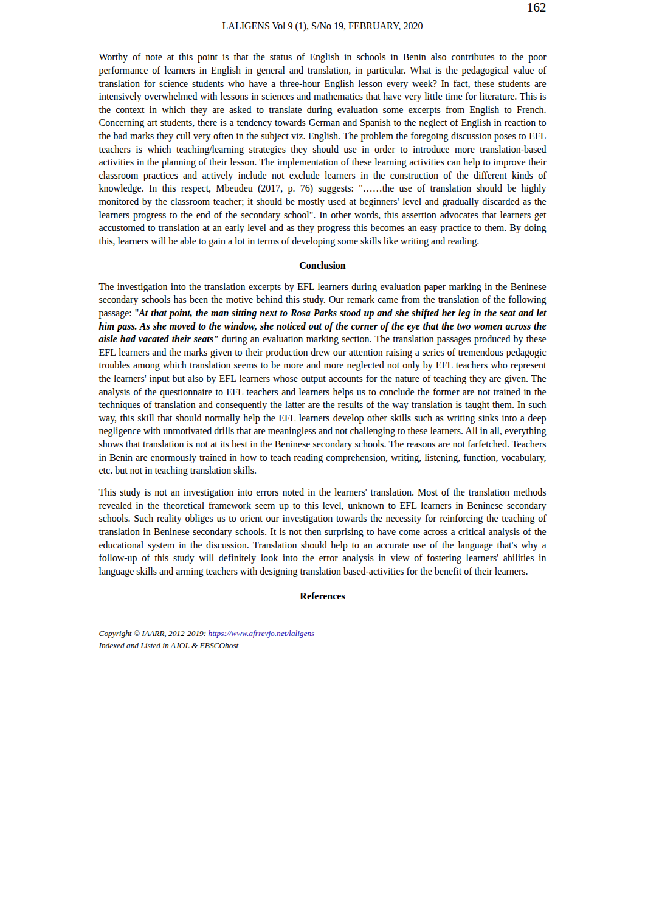162
LALIGENS Vol 9 (1), S/No 19, FEBRUARY, 2020
Worthy of note at this point is that the status of English in schools in Benin also contributes to the poor performance of learners in English in general and translation, in particular. What is the pedagogical value of translation for science students who have a three-hour English lesson every week? In fact, these students are intensively overwhelmed with lessons in sciences and mathematics that have very little time for literature. This is the context in which they are asked to translate during evaluation some excerpts from English to French. Concerning art students, there is a tendency towards German and Spanish to the neglect of English in reaction to the bad marks they cull very often in the subject viz. English. The problem the foregoing discussion poses to EFL teachers is which teaching/learning strategies they should use in order to introduce more translation-based activities in the planning of their lesson. The implementation of these learning activities can help to improve their classroom practices and actively include not exclude learners in the construction of the different kinds of knowledge. In this respect, Mbeudeu (2017, p. 76) suggests: "……the use of translation should be highly monitored by the classroom teacher; it should be mostly used at beginners' level and gradually discarded as the learners progress to the end of the secondary school". In other words, this assertion advocates that learners get accustomed to translation at an early level and as they progress this becomes an easy practice to them. By doing this, learners will be able to gain a lot in terms of developing some skills like writing and reading.
Conclusion
The investigation into the translation excerpts by EFL learners during evaluation paper marking in the Beninese secondary schools has been the motive behind this study. Our remark came from the translation of the following passage: "At that point, the man sitting next to Rosa Parks stood up and she shifted her leg in the seat and let him pass. As she moved to the window, she noticed out of the corner of the eye that the two women across the aisle had vacated their seats" during an evaluation marking section. The translation passages produced by these EFL learners and the marks given to their production drew our attention raising a series of tremendous pedagogic troubles among which translation seems to be more and more neglected not only by EFL teachers who represent the learners' input but also by EFL learners whose output accounts for the nature of teaching they are given. The analysis of the questionnaire to EFL teachers and learners helps us to conclude the former are not trained in the techniques of translation and consequently the latter are the results of the way translation is taught them. In such way, this skill that should normally help the EFL learners develop other skills such as writing sinks into a deep negligence with unmotivated drills that are meaningless and not challenging to these learners. All in all, everything shows that translation is not at its best in the Beninese secondary schools. The reasons are not farfetched. Teachers in Benin are enormously trained in how to teach reading comprehension, writing, listening, function, vocabulary, etc. but not in teaching translation skills.
This study is not an investigation into errors noted in the learners' translation. Most of the translation methods revealed in the theoretical framework seem up to this level, unknown to EFL learners in Beninese secondary schools. Such reality obliges us to orient our investigation towards the necessity for reinforcing the teaching of translation in Beninese secondary schools. It is not then surprising to have come across a critical analysis of the educational system in the discussion. Translation should help to an accurate use of the language that's why a follow-up of this study will definitely look into the error analysis in view of fostering learners' abilities in language skills and arming teachers with designing translation based-activities for the benefit of their learners.
References
Copyright © IAARR, 2012-2019: https://www.afrrevjo.net/laligens
Indexed and Listed in AJOL & EBSCOhost